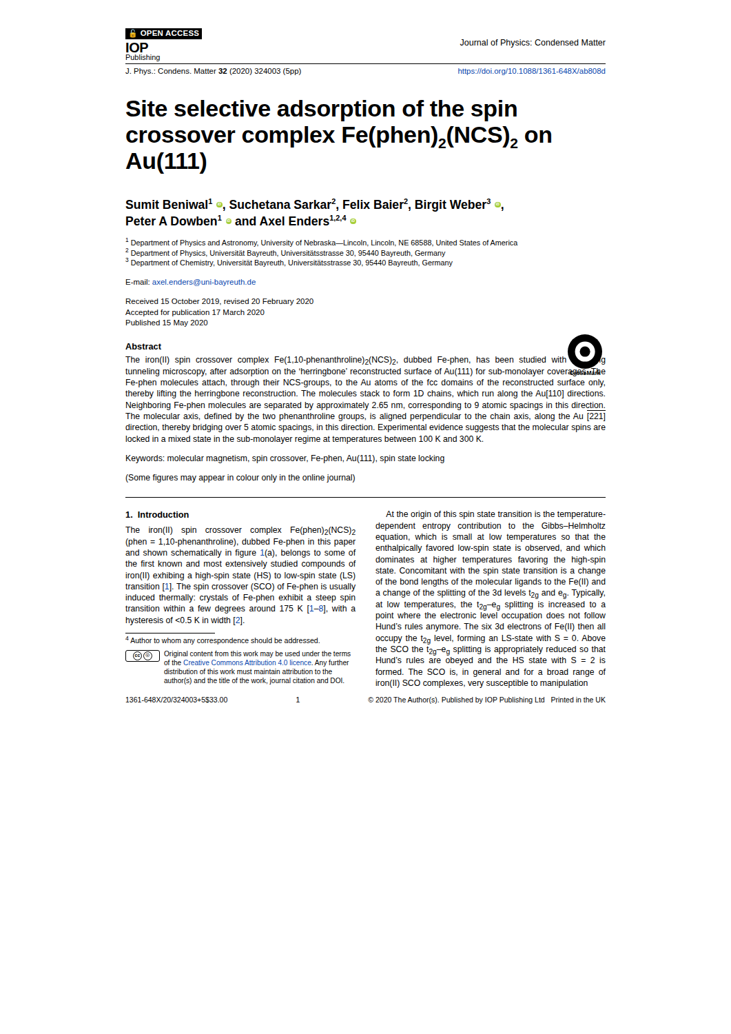🔓 OPEN ACCESS
IOPPublishing
Journal of Physics: Condensed Matter
J. Phys.: Condens. Matter 32 (2020) 324003 (5pp)
https://doi.org/10.1088/1361-648X/ab808d
Site selective adsorption of the spin crossover complex Fe(phen)2(NCS)2 on Au(111)
Sumit Beniwal1 , Suchetana Sarkar2, Felix Baier2, Birgit Weber3 ,
Peter A Dowben1 and Axel Enders1,2,4
1 Department of Physics and Astronomy, University of Nebraska—Lincoln, Lincoln, NE 68588, United States of America
2 Department of Physics, Universität Bayreuth, Universitätsstrasse 30, 95440 Bayreuth, Germany
3 Department of Chemistry, Universität Bayreuth, Universitätsstrasse 30, 95440 Bayreuth, Germany
E-mail: axel.enders@uni-bayreuth.de
Received 15 October 2019, revised 20 February 2020
Accepted for publication 17 March 2020
Published 15 May 2020
CrossMark
Abstract
The iron(II) spin crossover complex Fe(1,10-phenanthroline)2(NCS)2, dubbed Fe-phen, has been studied with scanning tunneling microscopy, after adsorption on the ‘herringbone’ reconstructed surface of Au(111) for sub-monolayer coverages. The Fe-phen molecules attach, through their NCS-groups, to the Au atoms of the fcc domains of the reconstructed surface only, thereby lifting the herringbone reconstruction. The molecules stack to form 1D chains, which run along the Au[110] directions. Neighboring Fe-phen molecules are separated by approximately 2.65 nm, corresponding to 9 atomic spacings in this direction. The molecular axis, defined by the two phenanthroline groups, is aligned perpendicular to the chain axis, along the Au [221] direction, thereby bridging over 5 atomic spacings, in this direction. Experimental evidence suggests that the molecular spins are locked in a mixed state in the sub-monolayer regime at temperatures between 100 K and 300 K.
Keywords: molecular magnetism, spin crossover, Fe-phen, Au(111), spin state locking
(Some figures may appear in colour only in the online journal)
1. Introduction
The iron(II) spin crossover complex Fe(phen)2(NCS)2 (phen = 1,10-phenanthroline), dubbed Fe-phen in this paper and shown schematically in figure 1(a), belongs to some of the first known and most extensively studied compounds of iron(II) exhibing a high-spin state (HS) to low-spin state (LS) transition [1]. The spin crossover (SCO) of Fe-phen is usually induced thermally: crystals of Fe-phen exhibit a steep spin transition within a few degrees around 175 K [1–8], with a hysteresis of <0.5 K in width [2].
4 Author to whom any correspondence should be addressed.
cc ☉
Original content from this work may be used under the terms of the Creative Commons Attribution 4.0 licence. Any further distribution of this work must maintain attribution to the author(s) and the title of the work, journal citation and DOI.
At the origin of this spin state transition is the temperature-dependent entropy contribution to the Gibbs–Helmholtz equation, which is small at low temperatures so that the enthalpically favored low-spin state is observed, and which dominates at higher temperatures favoring the high-spin state. Concomitant with the spin state transition is a change of the bond lengths of the molecular ligands to the Fe(II) and a change of the splitting of the 3d levels t2g and eg. Typically, at low temperatures, the t2g–eg splitting is increased to a point where the electronic level occupation does not follow Hund’s rules anymore. The six 3d electrons of Fe(II) then all occupy the t2g level, forming an LS-state with S = 0. Above the SCO the t2g–eg splitting is appropriately reduced so that Hund’s rules are obeyed and the HS state with S = 2 is formed. The SCO is, in general and for a broad range of iron(II) SCO complexes, very susceptible to manipulation
1361-648X/20/324003+5$33.00
1
© 2020 The Author(s). Published by IOP Publishing Ltd Printed in the UK